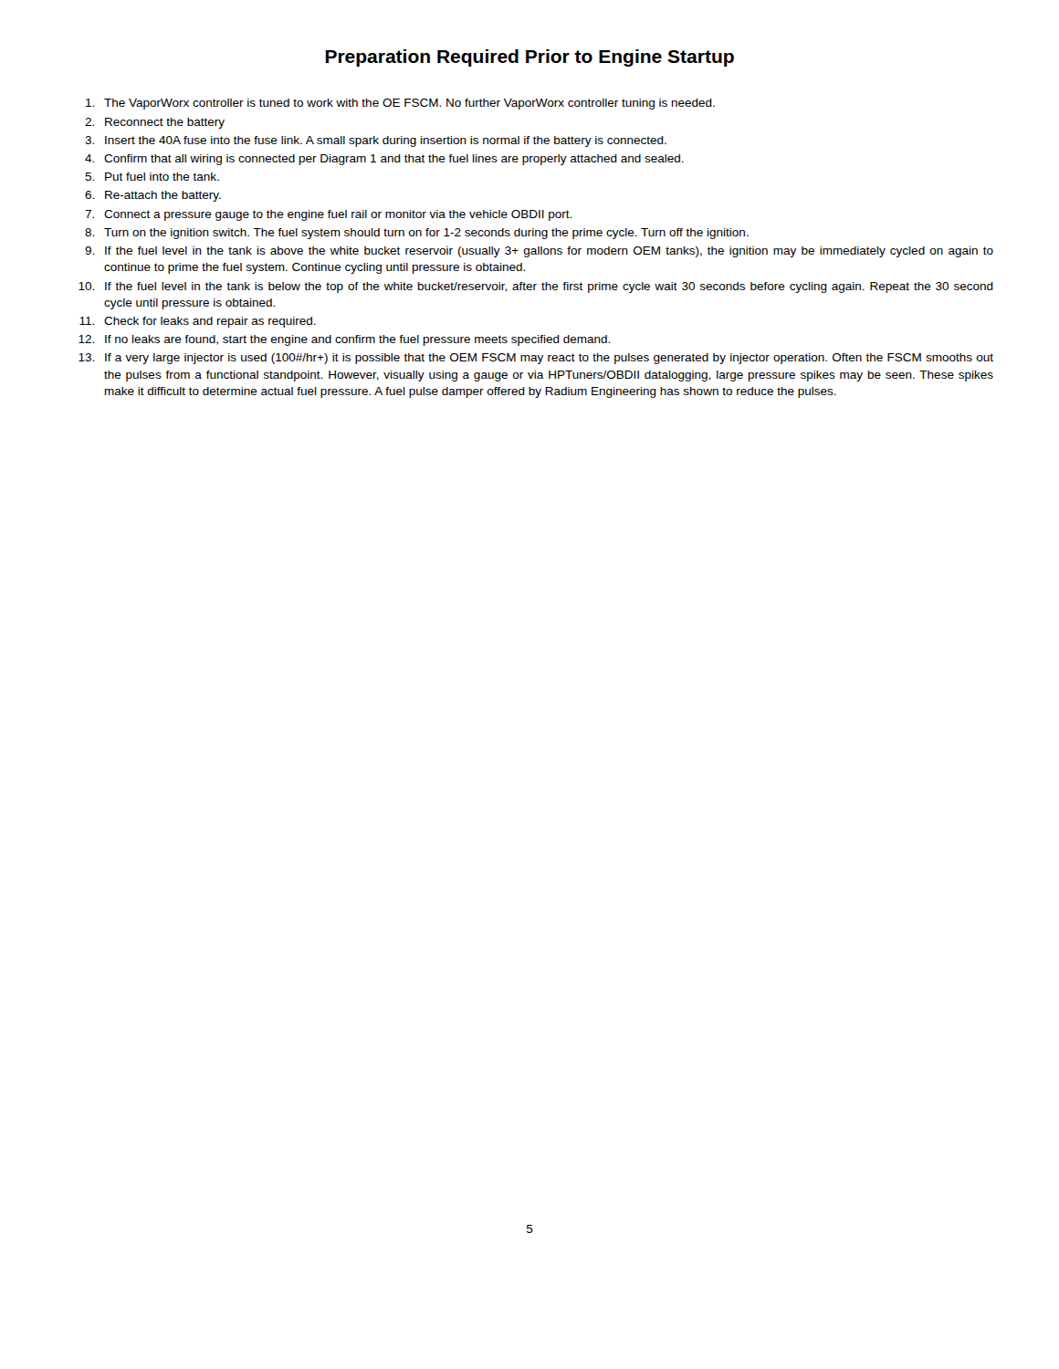Preparation Required Prior to Engine Startup
The VaporWorx controller is tuned to work with the OE FSCM. No further VaporWorx controller tuning is needed.
Reconnect the battery
Insert the 40A fuse into the fuse link. A small spark during insertion is normal if the battery is connected.
Confirm that all wiring is connected per Diagram 1 and that the fuel lines are properly attached and sealed.
Put fuel into the tank.
Re-attach the battery.
Connect a pressure gauge to the engine fuel rail or monitor via the vehicle OBDII port.
Turn on the ignition switch. The fuel system should turn on for 1-2 seconds during the prime cycle. Turn off the ignition.
If the fuel level in the tank is above the white bucket reservoir (usually 3+ gallons for modern OEM tanks), the ignition may be immediately cycled on again to continue to prime the fuel system. Continue cycling until pressure is obtained.
If the fuel level in the tank is below the top of the white bucket/reservoir, after the first prime cycle wait 30 seconds before cycling again. Repeat the 30 second cycle until pressure is obtained.
Check for leaks and repair as required.
If no leaks are found, start the engine and confirm the fuel pressure meets specified demand.
If a very large injector is used (100#/hr+) it is possible that the OEM FSCM may react to the pulses generated by injector operation. Often the FSCM smooths out the pulses from a functional standpoint. However, visually using a gauge or via HPTuners/OBDII datalogging, large pressure spikes may be seen. These spikes make it difficult to determine actual fuel pressure. A fuel pulse damper offered by Radium Engineering has shown to reduce the pulses.
5